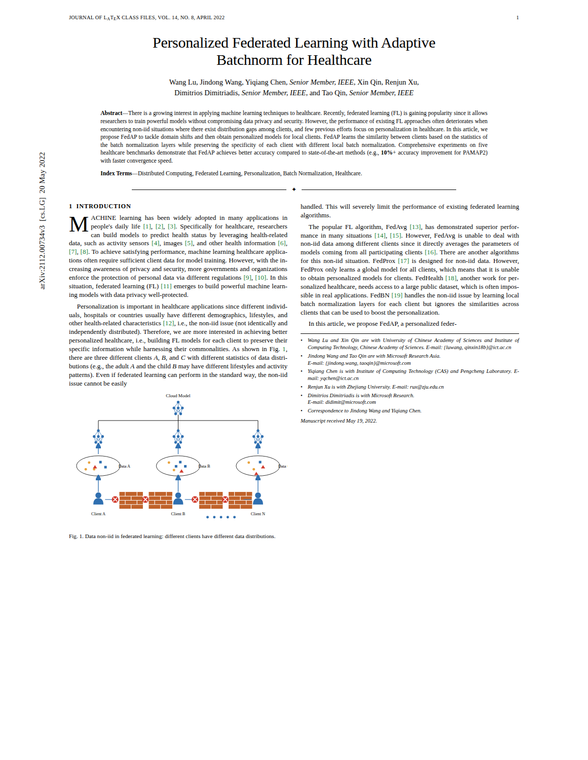arXiv:2112.00734v3 [cs.LG] 20 May 2022
JOURNAL OF LATEX CLASS FILES, VOL. 14, NO. 8, APRIL 2022
1
Personalized Federated Learning with Adaptive
Batchnorm for Healthcare
Wang Lu, Jindong Wang, Yiqiang Chen, Senior Member, IEEE, Xin Qin, Renjun Xu,
Dimitrios Dimitriadis, Senior Member, IEEE, and Tao Qin, Senior Member, IEEE
Abstract—There is a growing interest in applying machine learning techniques to healthcare. Recently, federated learning (FL) is gaining popularity since it allows researchers to train powerful models without compromising data privacy and security. However, the performance of existing FL approaches often deteriorates when encountering non-iid situations where there exist distribution gaps among clients, and few previous efforts focus on personalization in healthcare. In this article, we propose FedAP to tackle domain shifts and then obtain personalized models for local clients. FedAP learns the similarity between clients based on the statistics of the batch normalization layers while preserving the specificity of each client with different local batch normalization. Comprehensive experiments on five healthcare benchmarks demonstrate that FedAP achieves better accuracy compared to state-of-the-art methods (e.g., 10%+ accuracy improvement for PAMAP2) with faster convergence speed.
Index Terms—Distributed Computing, Federated Learning, Personalization, Batch Normalization, Healthcare.
✦
1 Introduction
MACHINE learning has been widely adopted in many applications in people's daily life [1], [2], [3]. Specifically for healthcare, researchers can build models to predict health status by leveraging health-related data, such as activity sensors [4], images [5], and other health information [6], [7], [8]. To achieve satisfying performance, machine learning healthcare applications often require sufficient client data for model training. However, with the increasing awareness of privacy and security, more governments and organizations enforce the protection of personal data via different regulations [9], [10]. In this situation, federated learning (FL) [11] emerges to build powerful machine learning models with data privacy well-protected.
Personalization is important in healthcare applications since different individuals, hospitals or countries usually have different demographics, lifestyles, and other health-related characteristics [12], i.e., the non-iid issue (not identically and independently distributed). Therefore, we are more interested in achieving better personalized healthcare, i.e., building FL models for each client to preserve their specific information while harnessing their commonalities. As shown in Fig. 1, there are three different clients A, B, and C with different statistics of data distributions (e.g., the adult A and the child B may have different lifestyles and activity patterns). Even if federated learning can perform in the standard way, the non-iid issue cannot be easily
Cloud Model Data A Data B Data C Client A Client B Client N
Fig. 1. Data non-iid in federated learning: different clients have different data distributions.
handled. This will severely limit the performance of existing federated learning algorithms.
The popular FL algorithm, FedAvg [13], has demonstrated superior performance in many situations [14], [15]. However, FedAvg is unable to deal with non-iid data among different clients since it directly averages the parameters of models coming from all participating clients [16]. There are another algorithms for this non-iid situation. FedProx [17] is designed for non-iid data. However, FedProx only learns a global model for all clients, which means that it is unable to obtain personalized models for clients. FedHealth [18], another work for personalized healthcare, needs access to a large public dataset, which is often impossible in real applications. FedBN [19] handles the non-iid issue by learning local batch normalization layers for each client but ignores the similarities across clients that can be used to boost the personalization.
In this article, we propose FedAP, a personalized feder-
Wang Lu and Xin Qin are with University of Chinese Academy of Sciences and Institute of Computing Technology, Chinese Academy of Sciences. E-mail: {luwang, qinxin18b}@ict.ac.cn
Jindong Wang and Tao Qin are with Microsoft Research Asia.
E-mail: {jindong.wang, taoqin}@microsoft.com
Yiqiang Chen is with Institute of Computing Technology (CAS) and Pengcheng Laboratory. E-mail: yqchen@ict.ac.cn
Renjun Xu is with Zhejiang University. E-mail: rux@zju.edu.cn
Dimitrios Dimitriadis is with Microsoft Research.
E-mail: didimit@microsoft.com
Correspondence to Jindong Wang and Yiqiang Chen.
Manuscript received May 19, 2022.